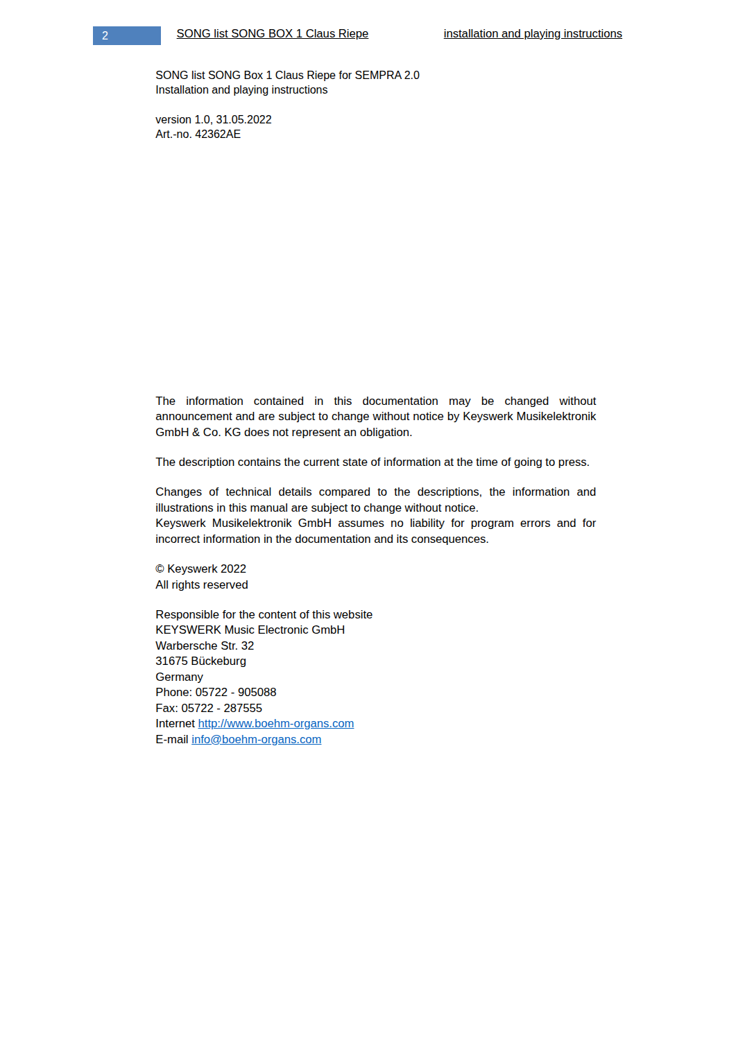2
SONG list SONG BOX 1 Claus Riepe installation and playing instructions
SONG list SONG Box 1 Claus Riepe for SEMPRA 2.0
Installation and playing instructions
version 1.0, 31.05.2022
Art.-no. 42362AE
The information contained in this documentation may be changed without announcement and are subject to change without notice by Keyswerk Musikelektronik GmbH & Co. KG does not represent an obligation.
The description contains the current state of information at the time of going to press.
Changes of technical details compared to the descriptions, the information and illustrations in this manual are subject to change without notice.
Keyswerk Musikelektronik GmbH assumes no liability for program errors and for incorrect information in the documentation and its consequences.
© Keyswerk 2022
All rights reserved
Responsible for the content of this website
KEYSWERK Music Electronic GmbH
Warbersche Str. 32
31675 Bückeburg
Germany
Phone: 05722 - 905088
Fax: 05722 - 287555
Internet http://www.boehm-organs.com
E-mail info@boehm-organs.com